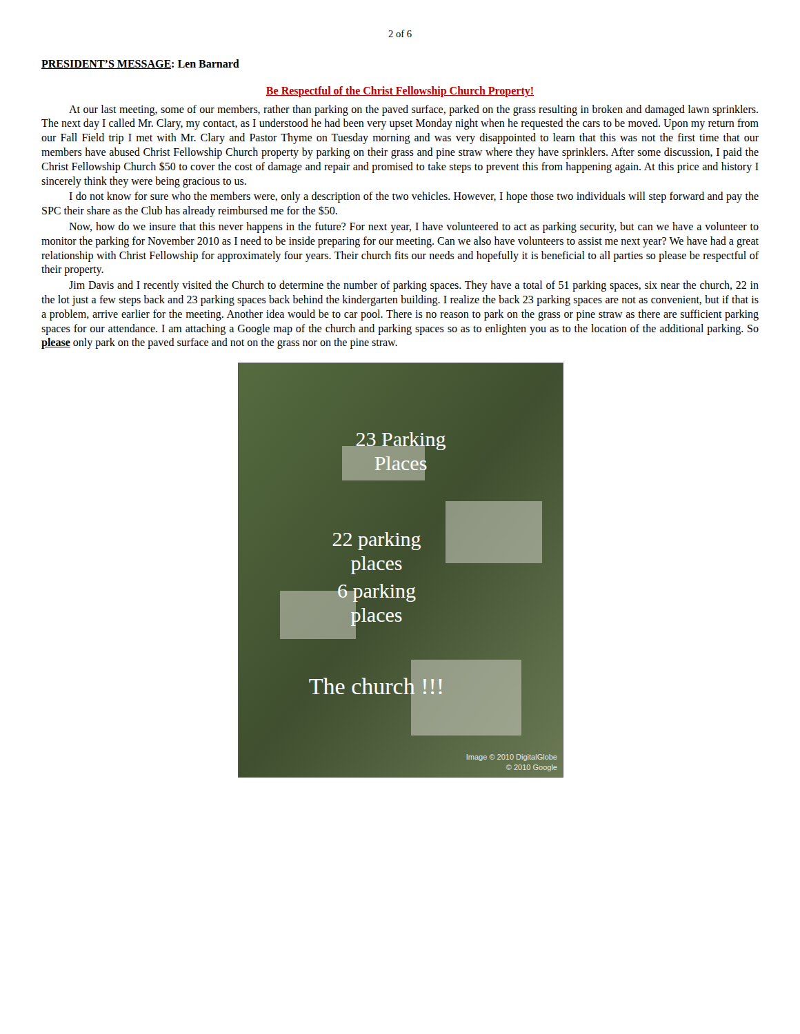2 of 6
PRESIDENT’S MESSAGE: Len Barnard
Be Respectful of the Christ Fellowship Church Property!
At our last meeting, some of our members, rather than parking on the paved surface, parked on the grass resulting in broken and damaged lawn sprinklers. The next day I called Mr. Clary, my contact, as I understood he had been very upset Monday night when he requested the cars to be moved. Upon my return from our Fall Field trip I met with Mr. Clary and Pastor Thyme on Tuesday morning and was very disappointed to learn that this was not the first time that our members have abused Christ Fellowship Church property by parking on their grass and pine straw where they have sprinklers. After some discussion, I paid the Christ Fellowship Church $50 to cover the cost of damage and repair and promised to take steps to prevent this from happening again. At this price and history I sincerely think they were being gracious to us.
I do not know for sure who the members were, only a description of the two vehicles. However, I hope those two individuals will step forward and pay the SPC their share as the Club has already reimbursed me for the $50.
Now, how do we insure that this never happens in the future? For next year, I have volunteered to act as parking security, but can we have a volunteer to monitor the parking for November 2010 as I need to be inside preparing for our meeting. Can we also have volunteers to assist me next year? We have had a great relationship with Christ Fellowship for approximately four years. Their church fits our needs and hopefully it is beneficial to all parties so please be respectful of their property.
Jim Davis and I recently visited the Church to determine the number of parking spaces. They have a total of 51 parking spaces, six near the church, 22 in the lot just a few steps back and 23 parking spaces back behind the kindergarten building. I realize the back 23 parking spaces are not as convenient, but if that is a problem, arrive earlier for the meeting. Another idea would be to car pool. There is no reason to park on the grass or pine straw as there are sufficient parking spaces for our attendance. I am attaching a Google map of the church and parking spaces so as to enlighten you as to the location of the additional parking. So please only park on the paved surface and not on the grass nor on the pine straw.